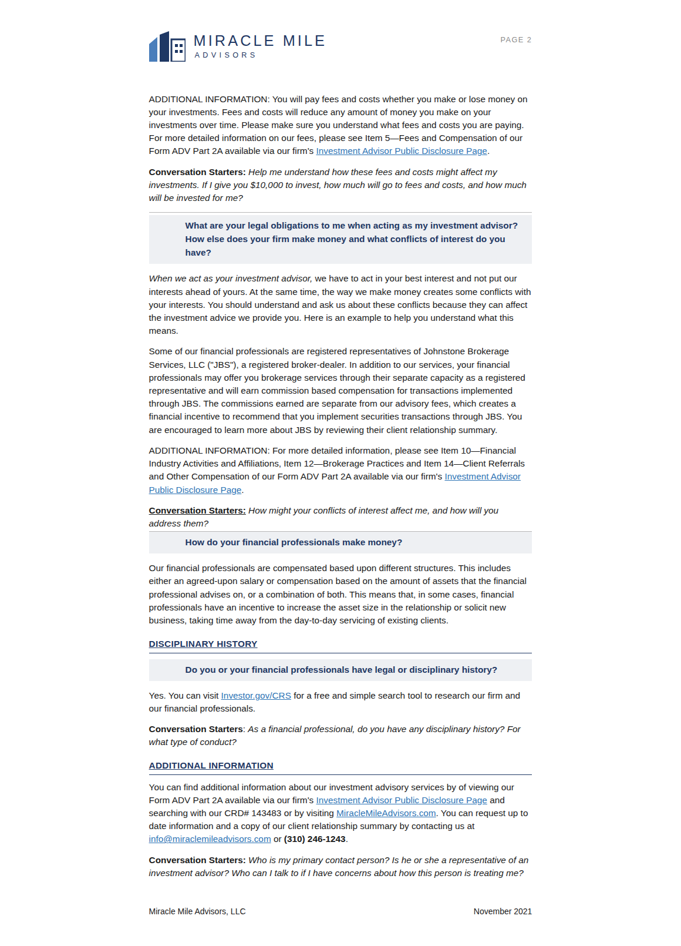MIRACLE MILE
ADVISORS
PAGE 2
ADDITIONAL INFORMATION: You will pay fees and costs whether you make or lose money on your investments. Fees and costs will reduce any amount of money you make on your investments over time. Please make sure you understand what fees and costs you are paying. For more detailed information on our fees, please see Item 5—Fees and Compensation of our Form ADV Part 2A available via our firm's Investment Advisor Public Disclosure Page.
Conversation Starters: Help me understand how these fees and costs might affect my investments. If I give you $10,000 to invest, how much will go to fees and costs, and how much will be invested for me?
What are your legal obligations to me when acting as my investment advisor?
How else does your firm make money and what conflicts of interest do you have?
When we act as your investment advisor, we have to act in your best interest and not put our interests ahead of yours. At the same time, the way we make money creates some conflicts with your interests. You should understand and ask us about these conflicts because they can affect the investment advice we provide you. Here is an example to help you understand what this means.
Some of our financial professionals are registered representatives of Johnstone Brokerage Services, LLC ("JBS"), a registered broker-dealer. In addition to our services, your financial professionals may offer you brokerage services through their separate capacity as a registered representative and will earn commission based compensation for transactions implemented through JBS. The commissions earned are separate from our advisory fees, which creates a financial incentive to recommend that you implement securities transactions through JBS. You are encouraged to learn more about JBS by reviewing their client relationship summary.
ADDITIONAL INFORMATION: For more detailed information, please see Item 10—Financial Industry Activities and Affiliations, Item 12—Brokerage Practices and Item 14—Client Referrals and Other Compensation of our Form ADV Part 2A available via our firm's Investment Advisor Public Disclosure Page.
Conversation Starters: How might your conflicts of interest affect me, and how will you address them?
How do your financial professionals make money?
Our financial professionals are compensated based upon different structures. This includes either an agreed-upon salary or compensation based on the amount of assets that the financial professional advises on, or a combination of both. This means that, in some cases, financial professionals have an incentive to increase the asset size in the relationship or solicit new business, taking time away from the day-to-day servicing of existing clients.
DISCIPLINARY HISTORY
Do you or your financial professionals have legal or disciplinary history?
Yes. You can visit Investor.gov/CRS for a free and simple search tool to research our firm and our financial professionals.
Conversation Starters: As a financial professional, do you have any disciplinary history? For what type of conduct?
ADDITIONAL INFORMATION
You can find additional information about our investment advisory services by of viewing our Form ADV Part 2A available via our firm's Investment Advisor Public Disclosure Page and searching with our CRD# 143483 or by visiting MiracleMileAdvisors.com. You can request up to date information and a copy of our client relationship summary by contacting us at info@miraclemileadvisors.com or (310) 246-1243.
Conversation Starters: Who is my primary contact person? Is he or she a representative of an investment advisor? Who can I talk to if I have concerns about how this person is treating me?
Miracle Mile Advisors, LLC
November 2021